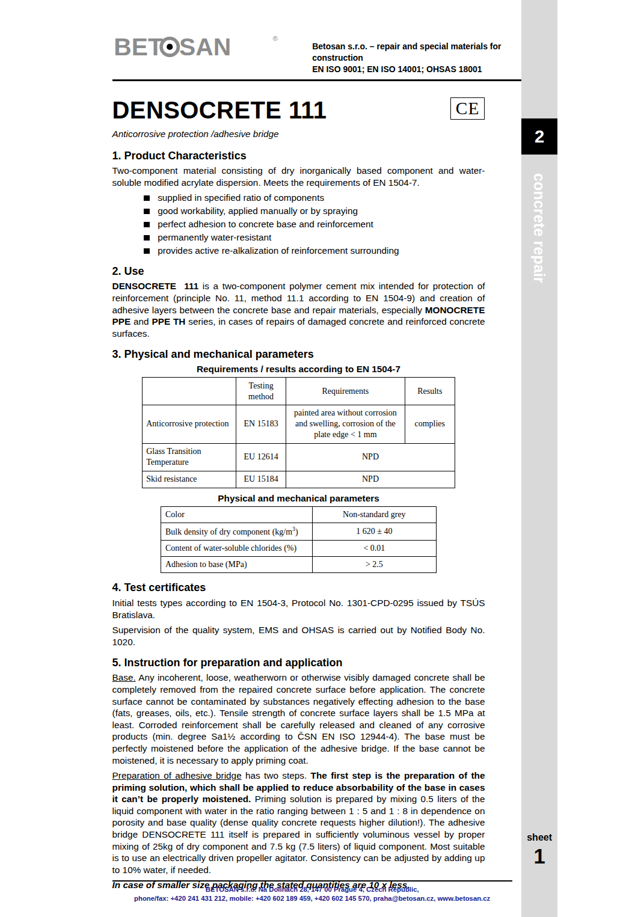2
concrete repair
sheet1
BET SAN ®
Betosan s.r.o. – repair and special materials for construction
EN ISO 9001; EN ISO 14001; OHSAS 18001
DENSOCRETE 111
CE
Anticorrosive protection /adhesive bridge
1. Product Characteristics
Two-component material consisting of dry inorganically based component and water-soluble modified acrylate dispersion. Meets the requirements of EN 1504-7.
supplied in specified ratio of components
good workability, applied manually or by spraying
perfect adhesion to concrete base and reinforcement
permanently water-resistant
provides active re-alkalization of reinforcement surrounding
2. Use
DENSOCRETE 111 is a two-component polymer cement mix intended for protection of reinforcement (principle No. 11, method 11.1 according to EN 1504-9) and creation of adhesive layers between the concrete base and repair materials, especially MONOCRETE PPE and PPE TH series, in cases of repairs of damaged concrete and reinforced concrete surfaces.
3. Physical and mechanical parameters
Requirements / results according to EN 1504-7
| | Testing method | Requirements | Results |
| --- | --- | --- | --- |
| Anticorrosive protection | EN 15183 | painted area without corrosion and swelling, corrosion of the plate edge < 1 mm | complies |
| Glass Transition Temperature | EU 12614 | NPD |
| Skid resistance | EU 15184 | NPD |
Physical and mechanical parameters
| Color | Non-standard grey |
| Bulk density of dry component (kg/m 3 ) | 1 620 ± 40 |
| Content of water-soluble chlorides (%) | < 0.01 |
| Adhesion to base (MPa) | > 2.5 |
4. Test certificates
Initial tests types according to EN 1504-3, Protocol No. 1301-CPD-0295 issued by TSÚS Bratislava.
Supervision of the quality system, EMS and OHSAS is carried out by Notified Body No. 1020.
5. Instruction for preparation and application
Base. Any incoherent, loose, weatherworn or otherwise visibly damaged concrete shall be completely removed from the repaired concrete surface before application. The concrete surface cannot be contaminated by substances negatively effecting adhesion to the base (fats, greases, oils, etc.). Tensile strength of concrete surface layers shall be 1.5 MPa at least. Corroded reinforcement shall be carefully released and cleaned of any corrosive products (min. degree Sa1½ according to ČSN EN ISO 12944-4). The base must be perfectly moistened before the application of the adhesive bridge. If the base cannot be moistened, it is necessary to apply priming coat.
Preparation of adhesive bridge has two steps. The first step is the preparation of the priming solution, which shall be applied to reduce absorbability of the base in cases it can’t be properly moistened. Priming solution is prepared by mixing 0.5 liters of the liquid component with water in the ratio ranging between 1 : 5 and 1 : 8 in dependence on porosity and base quality (dense quality concrete requests higher dilution!). The adhesive bridge DENSOCRETE 111 itself is prepared in sufficiently voluminous vessel by proper mixing of 25kg of dry component and 7.5 kg (7.5 liters) of liquid component. Most suitable is to use an electrically driven propeller agitator. Consistency can be adjusted by adding up to 10% water, if needed.
In case of smaller size packaging the stated quantities are 10 x less.
BETOSAN s.r.o. Na Dolinách 28, 147 00 Prague 4, Czech Republic,
phone/fax: +420 241 431 212, mobile: +420 602 189 459, +420 602 145 570, praha@betosan.cz, www.betosan.cz